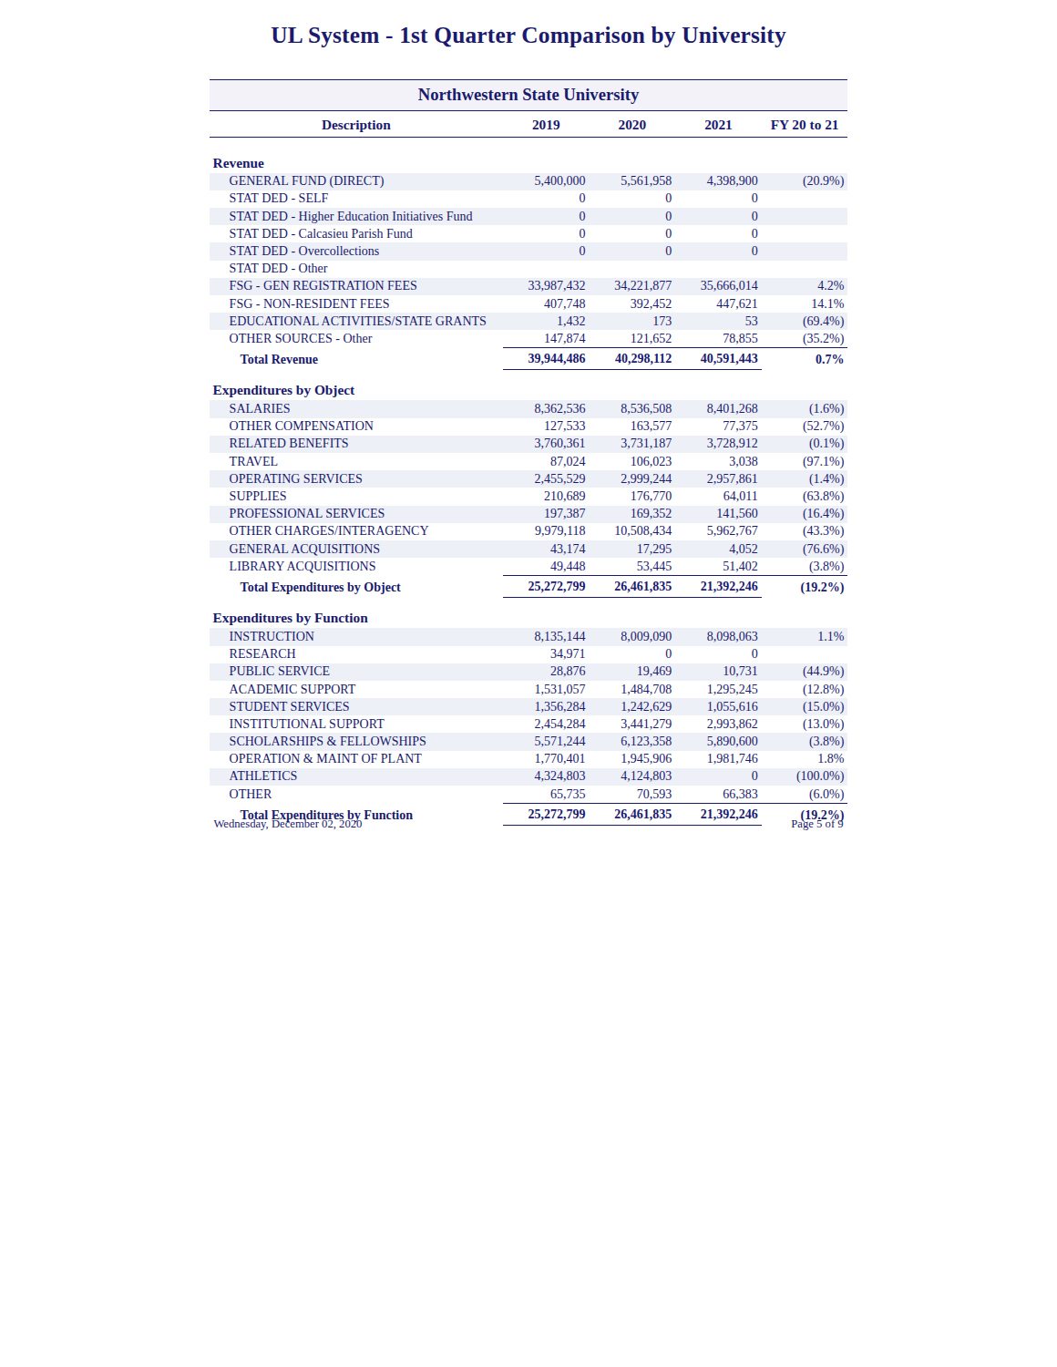UL System - 1st Quarter Comparison by University
Northwestern State University
| Description | 2019 | 2020 | 2021 | FY 20 to 21 |
| --- | --- | --- | --- | --- |
| Revenue |
| GENERAL FUND (DIRECT) | 5,400,000 | 5,561,958 | 4,398,900 | (20.9%) |
| STAT DED - SELF | 0 | 0 | 0 | |
| STAT DED - Higher Education Initiatives Fund | 0 | 0 | 0 | |
| STAT DED - Calcasieu Parish Fund | 0 | 0 | 0 | |
| STAT DED - Overcollections | 0 | 0 | 0 | |
| STAT DED - Other | | | | |
| FSG - GEN REGISTRATION FEES | 33,987,432 | 34,221,877 | 35,666,014 | 4.2% |
| FSG - NON-RESIDENT FEES | 407,748 | 392,452 | 447,621 | 14.1% |
| EDUCATIONAL ACTIVITIES/STATE GRANTS | 1,432 | 173 | 53 | (69.4%) |
| OTHER SOURCES - Other | 147,874 | 121,652 | 78,855 | (35.2%) |
| Total Revenue | 39,944,486 | 40,298,112 | 40,591,443 | 0.7% |
| Expenditures by Object |
| SALARIES | 8,362,536 | 8,536,508 | 8,401,268 | (1.6%) |
| OTHER COMPENSATION | 127,533 | 163,577 | 77,375 | (52.7%) |
| RELATED BENEFITS | 3,760,361 | 3,731,187 | 3,728,912 | (0.1%) |
| TRAVEL | 87,024 | 106,023 | 3,038 | (97.1%) |
| OPERATING SERVICES | 2,455,529 | 2,999,244 | 2,957,861 | (1.4%) |
| SUPPLIES | 210,689 | 176,770 | 64,011 | (63.8%) |
| PROFESSIONAL SERVICES | 197,387 | 169,352 | 141,560 | (16.4%) |
| OTHER CHARGES/INTERAGENCY | 9,979,118 | 10,508,434 | 5,962,767 | (43.3%) |
| GENERAL ACQUISITIONS | 43,174 | 17,295 | 4,052 | (76.6%) |
| LIBRARY ACQUISITIONS | 49,448 | 53,445 | 51,402 | (3.8%) |
| Total Expenditures by Object | 25,272,799 | 26,461,835 | 21,392,246 | (19.2%) |
| Expenditures by Function |
| INSTRUCTION | 8,135,144 | 8,009,090 | 8,098,063 | 1.1% |
| RESEARCH | 34,971 | 0 | 0 | |
| PUBLIC SERVICE | 28,876 | 19,469 | 10,731 | (44.9%) |
| ACADEMIC SUPPORT | 1,531,057 | 1,484,708 | 1,295,245 | (12.8%) |
| STUDENT SERVICES | 1,356,284 | 1,242,629 | 1,055,616 | (15.0%) |
| INSTITUTIONAL SUPPORT | 2,454,284 | 3,441,279 | 2,993,862 | (13.0%) |
| SCHOLARSHIPS & FELLOWSHIPS | 5,571,244 | 6,123,358 | 5,890,600 | (3.8%) |
| OPERATION & MAINT OF PLANT | 1,770,401 | 1,945,906 | 1,981,746 | 1.8% |
| ATHLETICS | 4,324,803 | 4,124,803 | 0 | (100.0%) |
| OTHER | 65,735 | 70,593 | 66,383 | (6.0%) |
| Total Expenditures by Function | 25,272,799 | 26,461,835 | 21,392,246 | (19.2%) |
Wednesday, December 02, 2020
Page 5 of 9